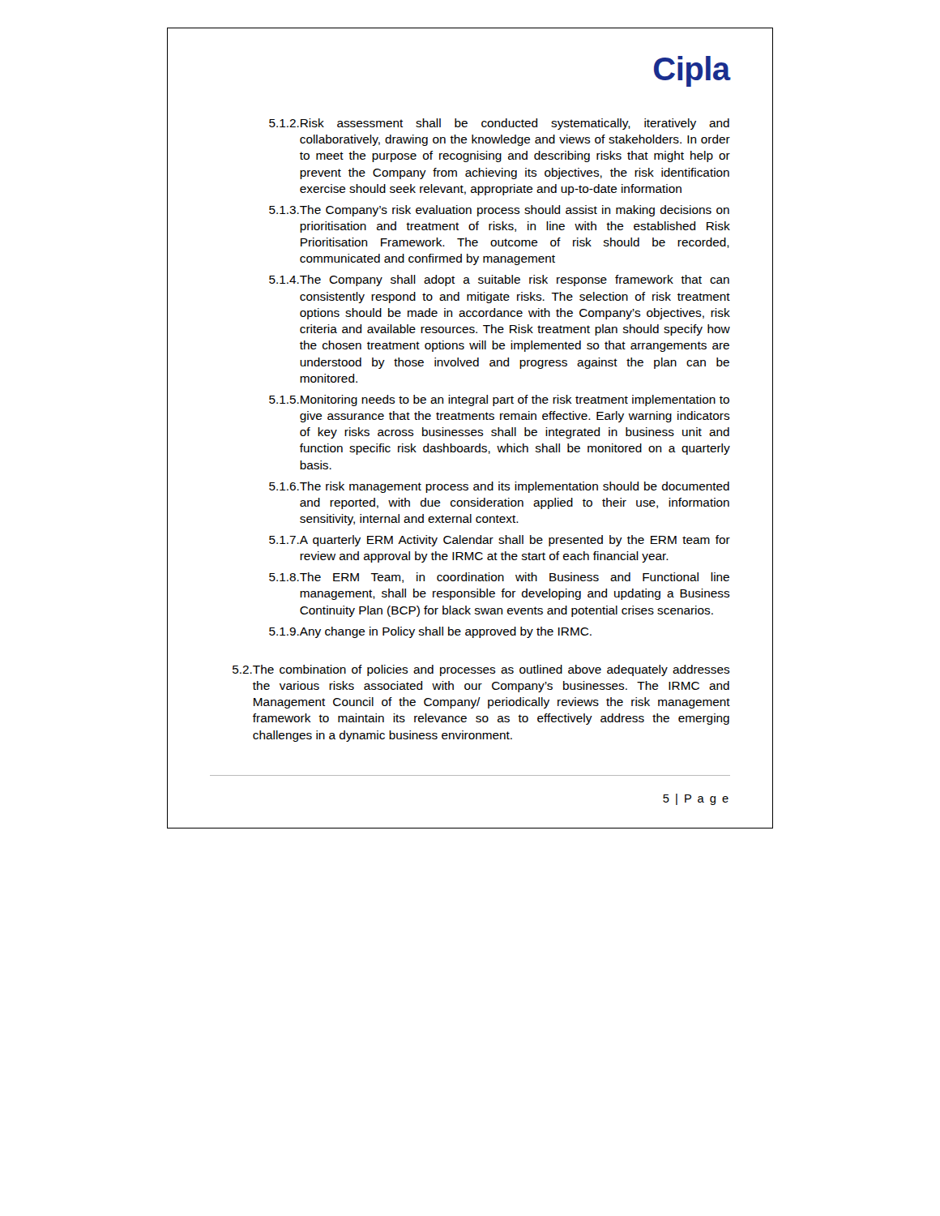Cipla
5.1.2.
Risk assessment shall be conducted systematically, iteratively and collaboratively, drawing on the knowledge and views of stakeholders. In order to meet the purpose of recognising and describing risks that might help or prevent the Company from achieving its objectives, the risk identification exercise should seek relevant, appropriate and up-to-date information
5.1.3.
The Company’s risk evaluation process should assist in making decisions on prioritisation and treatment of risks, in line with the established Risk Prioritisation Framework. The outcome of risk should be recorded, communicated and confirmed by management
5.1.4.
The Company shall adopt a suitable risk response framework that can consistently respond to and mitigate risks. The selection of risk treatment options should be made in accordance with the Company’s objectives, risk criteria and available resources. The Risk treatment plan should specify how the chosen treatment options will be implemented so that arrangements are understood by those involved and progress against the plan can be monitored.
5.1.5.
Monitoring needs to be an integral part of the risk treatment implementation to give assurance that the treatments remain effective. Early warning indicators of key risks across businesses shall be integrated in business unit and function specific risk dashboards, which shall be monitored on a quarterly basis.
5.1.6.
The risk management process and its implementation should be documented and reported, with due consideration applied to their use, information sensitivity, internal and external context.
5.1.7.
A quarterly ERM Activity Calendar shall be presented by the ERM team for review and approval by the IRMC at the start of each financial year.
5.1.8.
The ERM Team, in coordination with Business and Functional line management, shall be responsible for developing and updating a Business Continuity Plan (BCP) for black swan events and potential crises scenarios.
5.1.9.
Any change in Policy shall be approved by the IRMC.
5.2.
The combination of policies and processes as outlined above adequately addresses the various risks associated with our Company’s businesses. The IRMC and Management Council of the Company/ periodically reviews the risk management framework to maintain its relevance so as to effectively address the emerging challenges in a dynamic business environment.
5 | P a g e